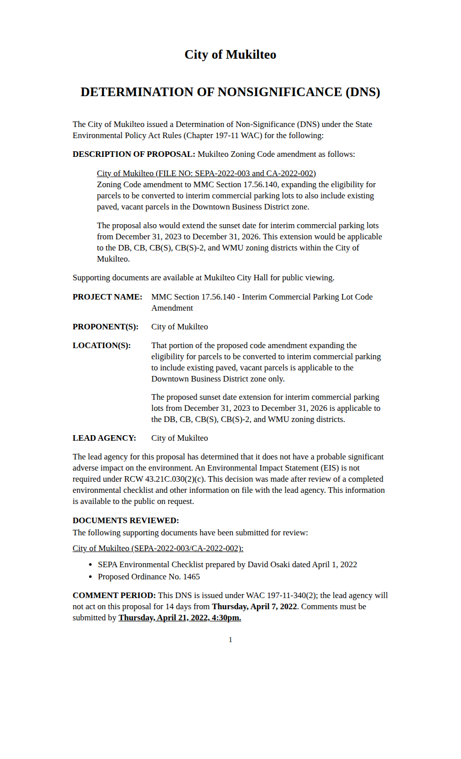City of Mukilteo
DETERMINATION OF NONSIGNIFICANCE (DNS)
The City of Mukilteo issued a Determination of Non-Significance (DNS) under the State Environmental Policy Act Rules (Chapter 197-11 WAC) for the following:
DESCRIPTION OF PROPOSAL: Mukilteo Zoning Code amendment as follows:
City of Mukilteo (FILE NO: SEPA-2022-003 and CA-2022-002)
Zoning Code amendment to MMC Section 17.56.140, expanding the eligibility for parcels to be converted to interim commercial parking lots to also include existing paved, vacant parcels in the Downtown Business District zone.
The proposal also would extend the sunset date for interim commercial parking lots from December 31, 2023 to December 31, 2026. This extension would be applicable to the DB, CB, CB(S), CB(S)-2, and WMU zoning districts within the City of Mukilteo.
Supporting documents are available at Mukilteo City Hall for public viewing.
PROJECT NAME:
MMC Section 17.56.140 - Interim Commercial Parking Lot Code Amendment
PROPONENT(S):
City of Mukilteo
LOCATION(S):
That portion of the proposed code amendment expanding the eligibility for parcels to be converted to interim commercial parking to include existing paved, vacant parcels is applicable to the Downtown Business District zone only.
The proposed sunset date extension for interim commercial parking lots from December 31, 2023 to December 31, 2026 is applicable to the DB, CB, CB(S), CB(S)-2, and WMU zoning districts.
LEAD AGENCY:
City of Mukilteo
The lead agency for this proposal has determined that it does not have a probable significant adverse impact on the environment. An Environmental Impact Statement (EIS) is not required under RCW 43.21C.030(2)(c). This decision was made after review of a completed environmental checklist and other information on file with the lead agency. This information is available to the public on request.
DOCUMENTS REVIEWED:
The following supporting documents have been submitted for review:
City of Mukilteo (SEPA-2022-003/CA-2022-002):
SEPA Environmental Checklist prepared by David Osaki dated April 1, 2022
Proposed Ordinance No. 1465
COMMENT PERIOD: This DNS is issued under WAC 197-11-340(2); the lead agency will not act on this proposal for 14 days from Thursday, April 7, 2022. Comments must be submitted by Thursday, April 21, 2022, 4:30pm.
1